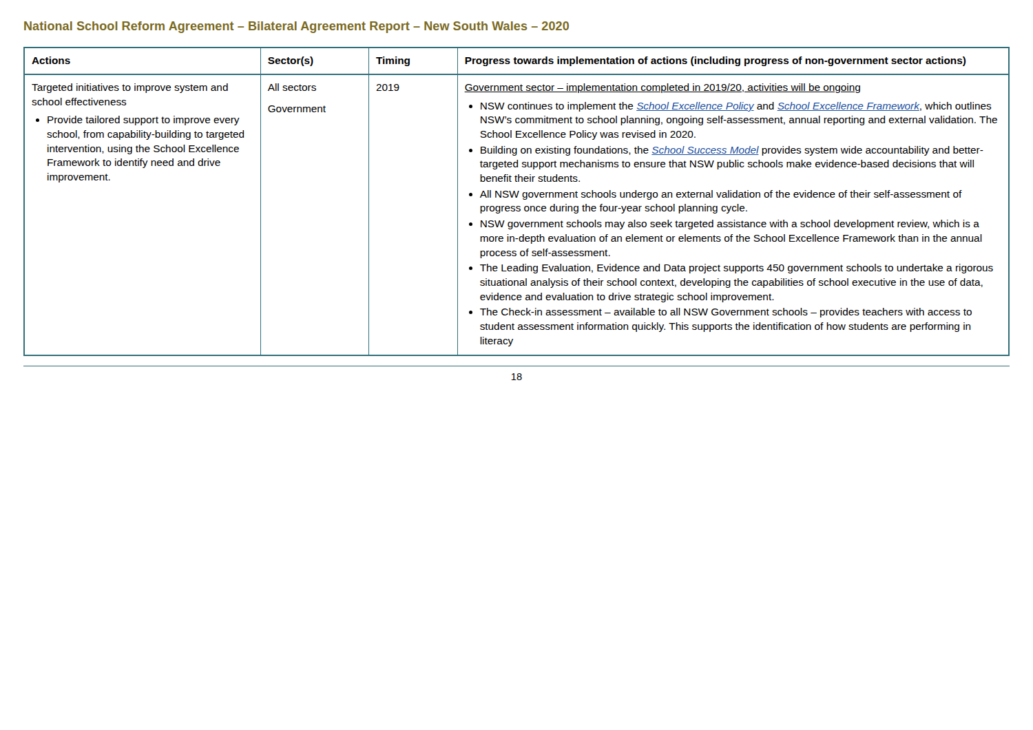National School Reform Agreement – Bilateral Agreement Report – New South Wales – 2020
| Actions | Sector(s) | Timing | Progress towards implementation of actions (including progress of non-government sector actions) |
| --- | --- | --- | --- |
| Targeted initiatives to improve system and school effectiveness Provide tailored support to improve every school, from capability-building to targeted intervention, using the School Excellence Framework to identify need and drive improvement. | All sectors Government | 2019 | Government sector – implementation completed in 2019/20, activities will be ongoing NSW continues to implement the School Excellence Policy and School Excellence Framework , which outlines NSW’s commitment to school planning, ongoing self-assessment, annual reporting and external validation. The School Excellence Policy was revised in 2020. Building on existing foundations, the School Success Model provides system wide accountability and better-targeted support mechanisms to ensure that NSW public schools make evidence-based decisions that will benefit their students. All NSW government schools undergo an external validation of the evidence of their self-assessment of progress once during the four-year school planning cycle. NSW government schools may also seek targeted assistance with a school development review, which is a more in-depth evaluation of an element or elements of the School Excellence Framework than in the annual process of self-assessment. The Leading Evaluation, Evidence and Data project supports 450 government schools to undertake a rigorous situational analysis of their school context, developing the capabilities of school executive in the use of data, evidence and evaluation to drive strategic school improvement. The Check-in assessment – available to all NSW Government schools – provides teachers with access to student assessment information quickly. This supports the identification of how students are performing in literacy |
18